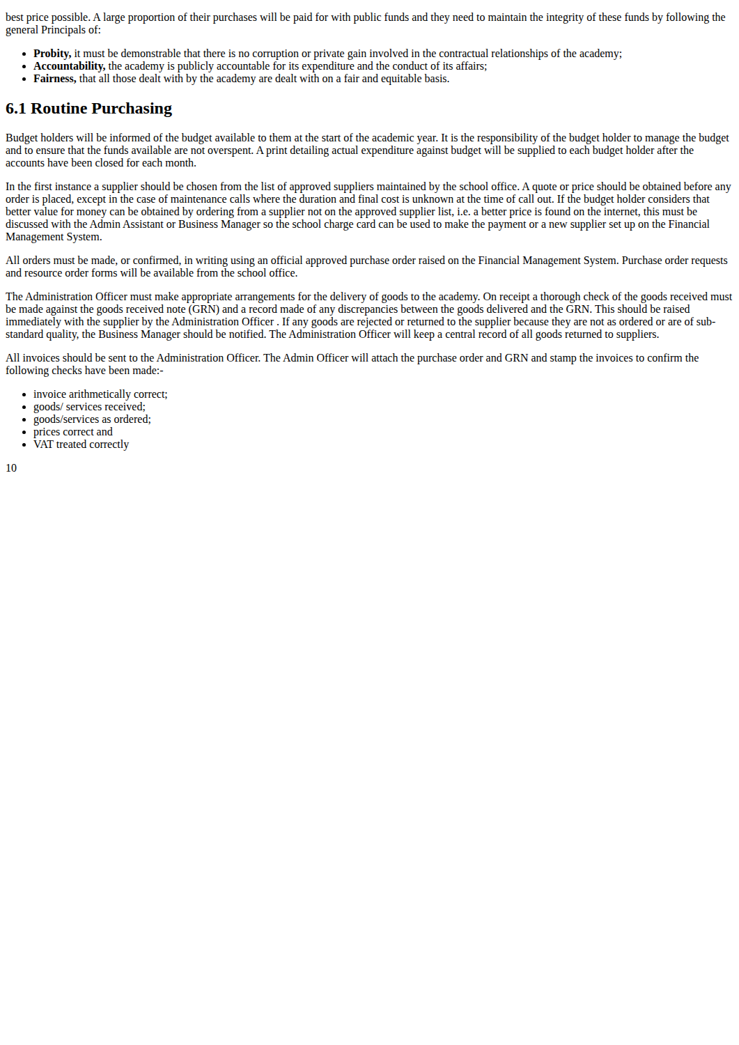best price possible. A large proportion of their purchases will be paid for with public funds and they need to maintain the integrity of these funds by following the general Principals of:
Probity, it must be demonstrable that there is no corruption or private gain involved in the contractual relationships of the academy;
Accountability, the academy is publicly accountable for its expenditure and the conduct of its affairs;
Fairness, that all those dealt with by the academy are dealt with on a fair and equitable basis.
6.1 Routine Purchasing
Budget holders will be informed of the budget available to them at the start of the academic year. It is the responsibility of the budget holder to manage the budget and to ensure that the funds available are not overspent. A print detailing actual expenditure against budget will be supplied to each budget holder after the accounts have been closed for each month.
In the first instance a supplier should be chosen from the list of approved suppliers maintained by the school office. A quote or price should be obtained before any order is placed, except in the case of maintenance calls where the duration and final cost is unknown at the time of call out. If the budget holder considers that better value for money can be obtained by ordering from a supplier not on the approved supplier list, i.e. a better price is found on the internet, this must be discussed with the Admin Assistant or Business Manager so the school charge card can be used to make the payment or a new supplier set up on the Financial Management System.
All orders must be made, or confirmed, in writing using an official approved purchase order raised on the Financial Management System. Purchase order requests and resource order forms will be available from the school office.
The Administration Officer must make appropriate arrangements for the delivery of goods to the academy. On receipt a thorough check of the goods received must be made against the goods received note (GRN) and a record made of any discrepancies between the goods delivered and the GRN. This should be raised immediately with the supplier by the Administration Officer . If any goods are rejected or returned to the supplier because they are not as ordered or are of sub-standard quality, the Business Manager should be notified. The Administration Officer will keep a central record of all goods returned to suppliers.
All invoices should be sent to the Administration Officer. The Admin Officer will attach the purchase order and GRN and stamp the invoices to confirm the following checks have been made:-
invoice arithmetically correct;
goods/ services received;
goods/services as ordered;
prices correct and
VAT treated correctly
10